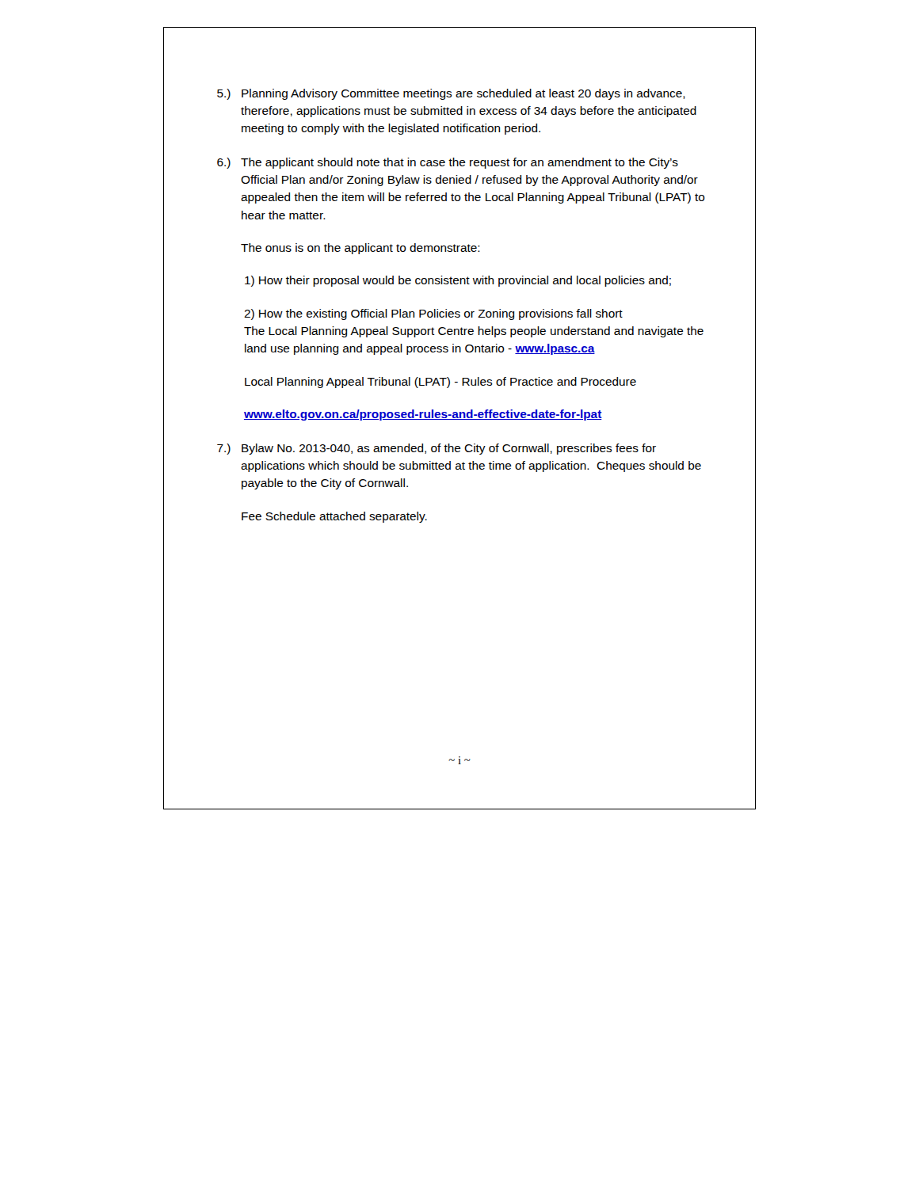5.)
Planning Advisory Committee meetings are scheduled at least 20 days in advance, therefore, applications must be submitted in excess of 34 days before the anticipated meeting to comply with the legislated notification period.
6.)
The applicant should note that in case the request for an amendment to the City’s Official Plan and/or Zoning Bylaw is denied / refused by the Approval Authority and/or appealed then the item will be referred to the Local Planning Appeal Tribunal (LPAT) to hear the matter.
The onus is on the applicant to demonstrate:
1) How their proposal would be consistent with provincial and local policies and;
2) How the existing Official Plan Policies or Zoning provisions fall short
The Local Planning Appeal Support Centre helps people understand and navigate the land use planning and appeal process in Ontario - www.lpasc.ca
Local Planning Appeal Tribunal (LPAT) - Rules of Practice and Procedure
www.elto.gov.on.ca/proposed-rules-and-effective-date-for-lpat
7.)
Bylaw No. 2013-040, as amended, of the City of Cornwall, prescribes fees for applications which should be submitted at the time of application. Cheques should be payable to the City of Cornwall.
Fee Schedule attached separately.
~ i ~